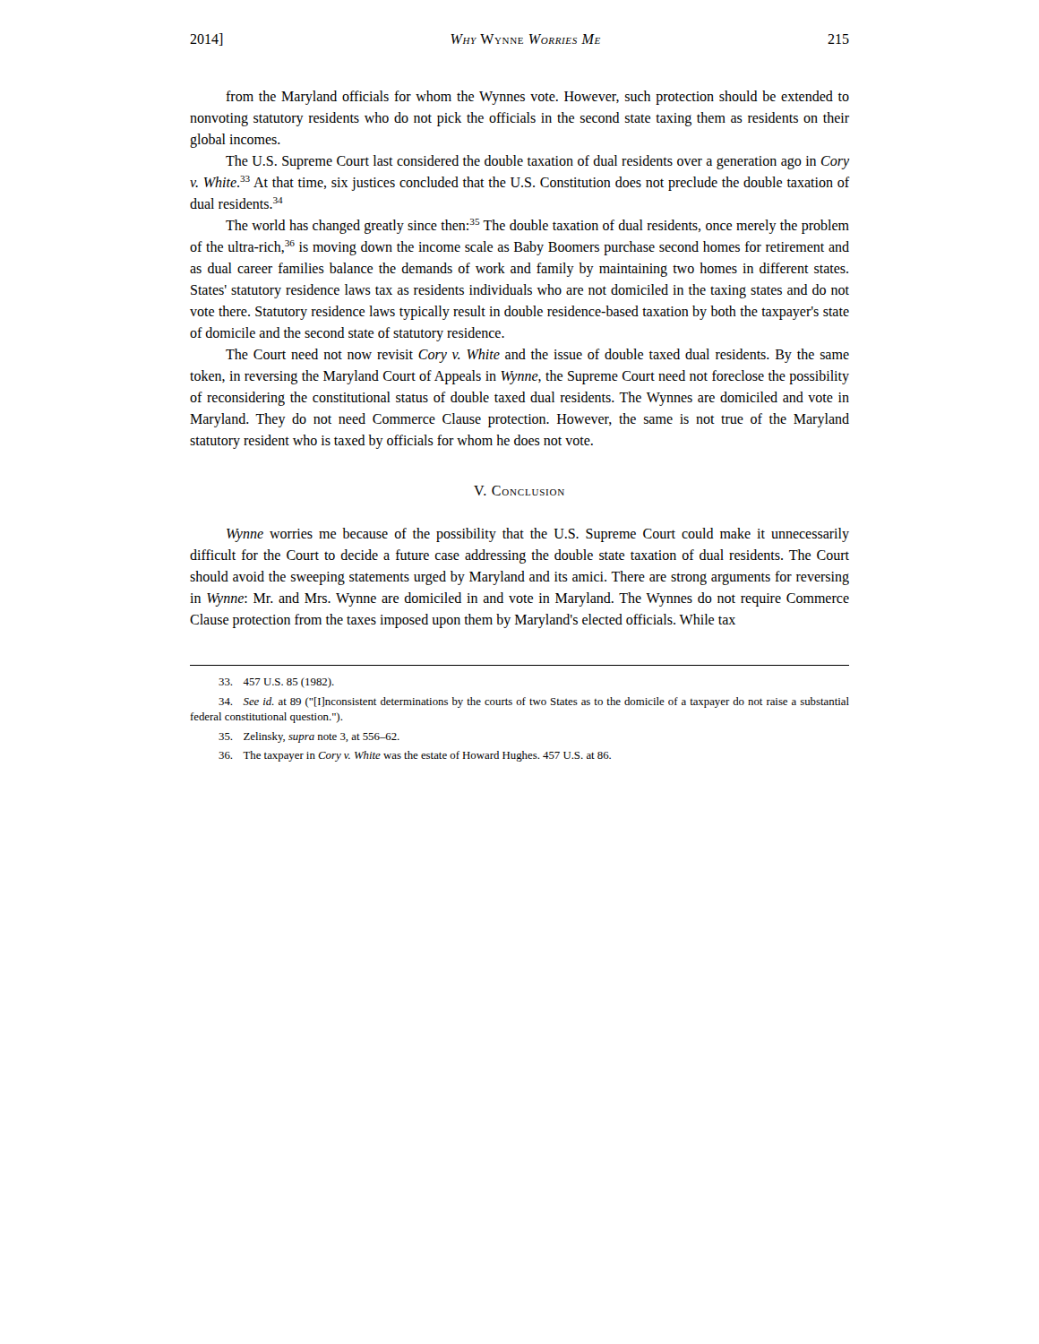2014] Why Wynne Worries Me 215
from the Maryland officials for whom the Wynnes vote. However, such protection should be extended to nonvoting statutory residents who do not pick the officials in the second state taxing them as residents on their global incomes.
The U.S. Supreme Court last considered the double taxation of dual residents over a generation ago in Cory v. White.33 At that time, six justices concluded that the U.S. Constitution does not preclude the double taxation of dual residents.34
The world has changed greatly since then:35 The double taxation of dual residents, once merely the problem of the ultra-rich,36 is moving down the income scale as Baby Boomers purchase second homes for retirement and as dual career families balance the demands of work and family by maintaining two homes in different states. States' statutory residence laws tax as residents individuals who are not domiciled in the taxing states and do not vote there. Statutory residence laws typically result in double residence-based taxation by both the taxpayer's state of domicile and the second state of statutory residence.
The Court need not now revisit Cory v. White and the issue of double taxed dual residents. By the same token, in reversing the Maryland Court of Appeals in Wynne, the Supreme Court need not foreclose the possibility of reconsidering the constitutional status of double taxed dual residents. The Wynnes are domiciled and vote in Maryland. They do not need Commerce Clause protection. However, the same is not true of the Maryland statutory resident who is taxed by officials for whom he does not vote.
V. Conclusion
Wynne worries me because of the possibility that the U.S. Supreme Court could make it unnecessarily difficult for the Court to decide a future case addressing the double state taxation of dual residents. The Court should avoid the sweeping statements urged by Maryland and its amici. There are strong arguments for reversing in Wynne: Mr. and Mrs. Wynne are domiciled in and vote in Maryland. The Wynnes do not require Commerce Clause protection from the taxes imposed upon them by Maryland's elected officials. While tax
457 U.S. 85 (1982).
See id. at 89 ("[I]nconsistent determinations by the courts of two States as to the domicile of a taxpayer do not raise a substantial federal constitutional question.").
Zelinsky, supra note 3, at 556–62.
The taxpayer in Cory v. White was the estate of Howard Hughes. 457 U.S. at 86.